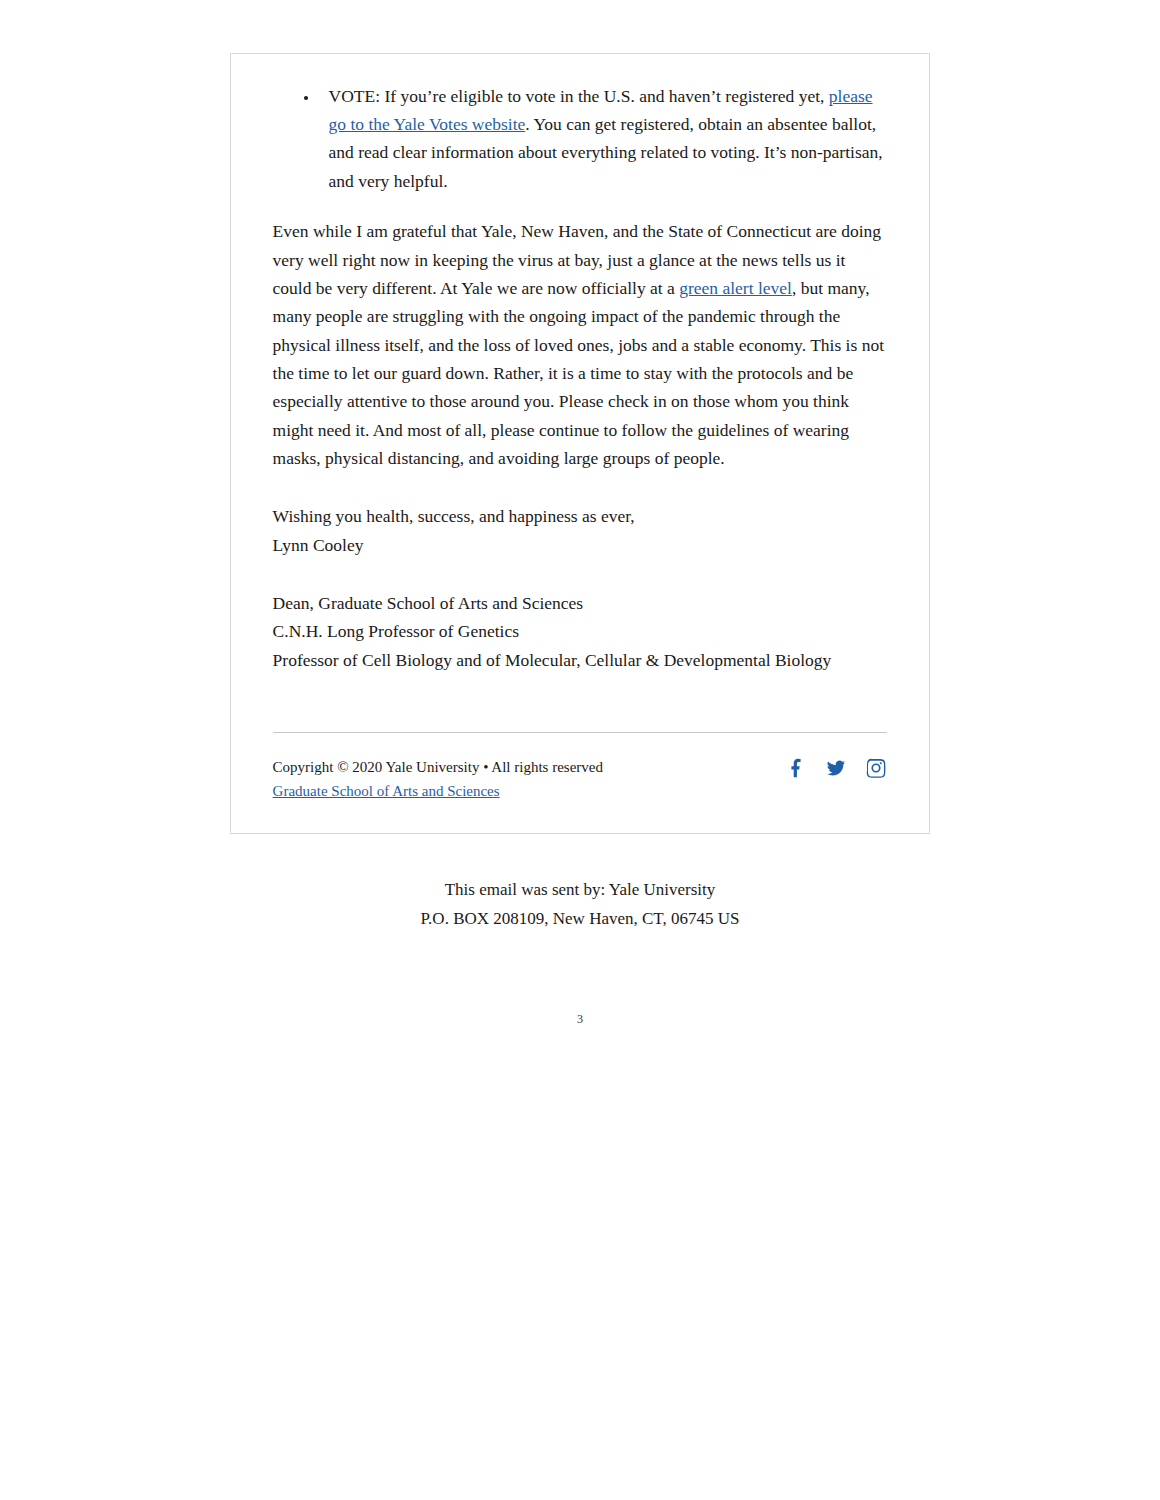VOTE: If you’re eligible to vote in the U.S. and haven’t registered yet, please go to the Yale Votes website. You can get registered, obtain an absentee ballot, and read clear information about everything related to voting. It’s non-partisan, and very helpful.
Even while I am grateful that Yale, New Haven, and the State of Connecticut are doing very well right now in keeping the virus at bay, just a glance at the news tells us it could be very different. At Yale we are now officially at a green alert level, but many, many people are struggling with the ongoing impact of the pandemic through the physical illness itself, and the loss of loved ones, jobs and a stable economy. This is not the time to let our guard down. Rather, it is a time to stay with the protocols and be especially attentive to those around you. Please check in on those whom you think might need it. And most of all, please continue to follow the guidelines of wearing masks, physical distancing, and avoiding large groups of people.
Wishing you health, success, and happiness as ever, Lynn Cooley
Dean, Graduate School of Arts and Sciences C.N.H. Long Professor of Genetics Professor of Cell Biology and of Molecular, Cellular & Developmental Biology
Copyright © 2020 Yale University • All rights reserved
Graduate School of Arts and Sciences
This email was sent by: Yale University
P.O. BOX 208109, New Haven, CT, 06745 US
3